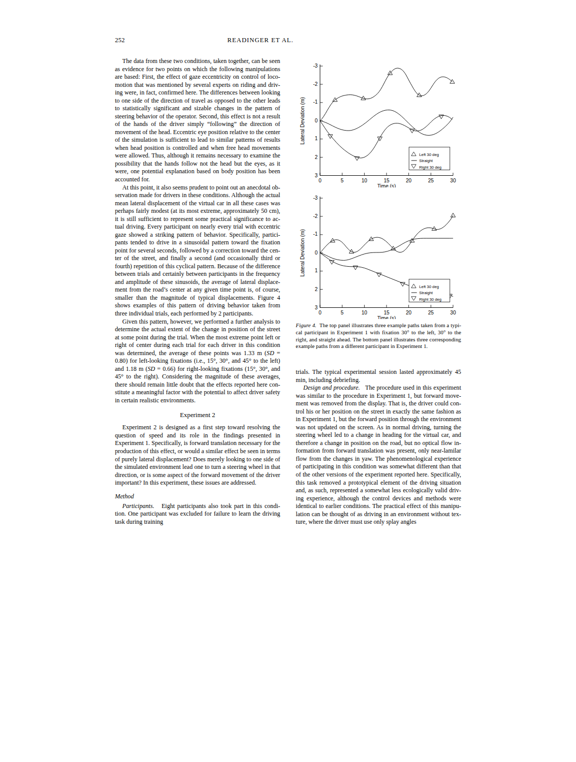252 READINGER ET AL.
The data from these two conditions, taken together, can be seen as evidence for two points on which the following manipulations are based: First, the effect of gaze eccentricity on control of locomotion that was mentioned by several experts on riding and driving were, in fact, confirmed here. The differences between looking to one side of the direction of travel as opposed to the other leads to statistically significant and sizable changes in the pattern of steering behavior of the operator. Second, this effect is not a result of the hands of the driver simply “following” the direction of movement of the head. Eccentric eye position relative to the center of the simulation is sufficient to lead to similar patterns of results when head position is controlled and when free head movements were allowed. Thus, although it remains necessary to examine the possibility that the hands follow not the head but the eyes, as it were, one potential explanation based on body position has been accounted for.
At this point, it also seems prudent to point out an anecdotal observation made for drivers in these conditions. Although the actual mean lateral displacement of the virtual car in all these cases was perhaps fairly modest (at its most extreme, approximately 50 cm), it is still sufficient to represent some practical significance to actual driving. Every participant on nearly every trial with eccentric gaze showed a striking pattern of behavior. Specifically, participants tended to drive in a sinusoidal pattern toward the fixation point for several seconds, followed by a correction toward the center of the street, and finally a second (and occasionally third or fourth) repetition of this cyclical pattern. Because of the difference between trials and certainly between participants in the frequency and amplitude of these sinusoids, the average of lateral displacement from the road’s center at any given time point is, of course, smaller than the magnitude of typical displacements. Figure 4 shows examples of this pattern of driving behavior taken from three individual trials, each performed by 2 participants.
Given this pattern, however, we performed a further analysis to determine the actual extent of the change in position of the street at some point during the trial. When the most extreme point left or right of center during each trial for each driver in this condition was determined, the average of these points was 1.33 m (SD = 0.80) for left-looking fixations (i.e., 15°, 30°, and 45° to the left) and 1.18 m (SD = 0.66) for right-looking fixations (15°, 30°, and 45° to the right). Considering the magnitude of these averages, there should remain little doubt that the effects reported here constitute a meaningful factor with the potential to affect driver safety in certain realistic environments.
Experiment 2
Experiment 2 is designed as a first step toward resolving the question of speed and its role in the findings presented in Experiment 1. Specifically, is forward translation necessary for the production of this effect, or would a similar effect be seen in terms of purely lateral displacement? Does merely looking to one side of the simulated environment lead one to turn a steering wheel in that direction, or is some aspect of the forward movement of the driver important? In this experiment, these issues are addressed.
Method
Participants. Eight participants also took part in this condition. One participant was excluded for failure to learn the driving task during training
-3 -2 -1 0 1 2 3 0 5 10 15 20 25 30 Time (s) Lateral Deviation (m) Left 30 deg Straight Right 30 deg
-3 -2 -1 0 1 2 3 0 5 10 15 20 25 30 Time (s) Lateral Deviation (m) Left 30 deg Straight Right 30 deg
Figure 4. The top panel illustrates three example paths taken from a typical participant in Experiment 1 with fixation 30° to the left, 30° to the right, and straight ahead. The bottom panel illustrates three corresponding example paths from a different participant in Experiment 1.
trials. The typical experimental session lasted approximately 45 min, including debriefing.
Design and procedure. The procedure used in this experiment was similar to the procedure in Experiment 1, but forward movement was removed from the display. That is, the driver could control his or her position on the street in exactly the same fashion as in Experiment 1, but the forward position through the environment was not updated on the screen. As in normal driving, turning the steering wheel led to a change in heading for the virtual car, and therefore a change in position on the road, but no optical flow information from forward translation was present, only near-lamilar flow from the changes in yaw. The phenomenological experience of participating in this condition was somewhat different than that of the other versions of the experiment reported here. Specifically, this task removed a prototypical element of the driving situation and, as such, represented a somewhat less ecologically valid driving experience, although the control devices and methods were identical to earlier conditions. The practical effect of this manipulation can be thought of as driving in an environment without texture, where the driver must use only splay angles